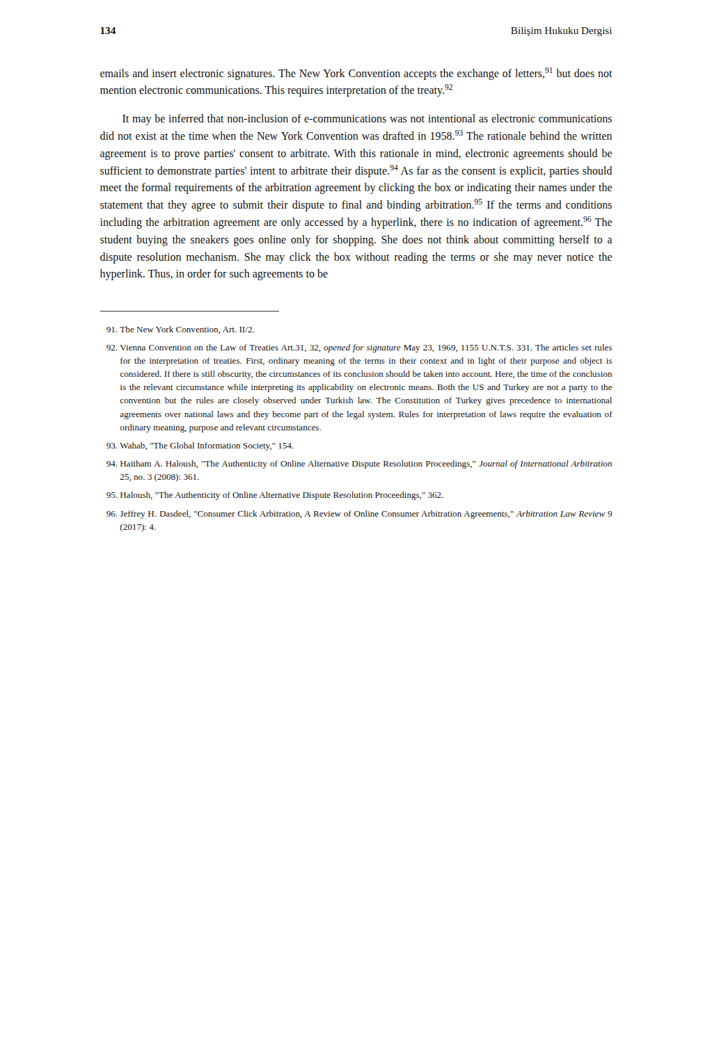134 Bilişim Hukuku Dergisi
emails and insert electronic signatures. The New York Convention accepts the exchange of letters,91 but does not mention electronic communications. This requires interpretation of the treaty.92
It may be inferred that non-inclusion of e-communications was not intentional as electronic communications did not exist at the time when the New York Convention was drafted in 1958.93 The rationale behind the written agreement is to prove parties' consent to arbitrate. With this rationale in mind, electronic agreements should be sufficient to demonstrate parties' intent to arbitrate their dispute.94 As far as the consent is explicit, parties should meet the formal requirements of the arbitration agreement by clicking the box or indicating their names under the statement that they agree to submit their dispute to final and binding arbitration.95 If the terms and conditions including the arbitration agreement are only accessed by a hyperlink, there is no indication of agreement.96 The student buying the sneakers goes online only for shopping. She does not think about committing herself to a dispute resolution mechanism. She may click the box without reading the terms or she may never notice the hyperlink. Thus, in order for such agreements to be
The New York Convention, Art. II/2.
Vienna Convention on the Law of Treaties Art.31, 32, opened for signature May 23, 1969, 1155 U.N.T.S. 331. The articles set rules for the interpretation of treaties. First, ordinary meaning of the terms in their context and in light of their purpose and object is considered. If there is still obscurity, the circumstances of its conclusion should be taken into account. Here, the time of the conclusion is the relevant circumstance while interpreting its applicability on electronic means. Both the US and Turkey are not a party to the convention but the rules are closely observed under Turkish law. The Constitution of Turkey gives precedence to international agreements over national laws and they become part of the legal system. Rules for interpretation of laws require the evaluation of ordinary meaning, purpose and relevant circumstances.
Wahab, "The Global Information Society," 154.
Haitham A. Haloush, "The Authenticity of Online Alternative Dispute Resolution Proceedings," Journal of International Arbitration 25, no. 3 (2008): 361.
Haloush, "The Authenticity of Online Alternative Dispute Resolution Proceedings," 362.
Jeffrey H. Dasdeel, "Consumer Click Arbitration, A Review of Online Consumer Arbitration Agreements," Arbitration Law Review 9 (2017): 4.